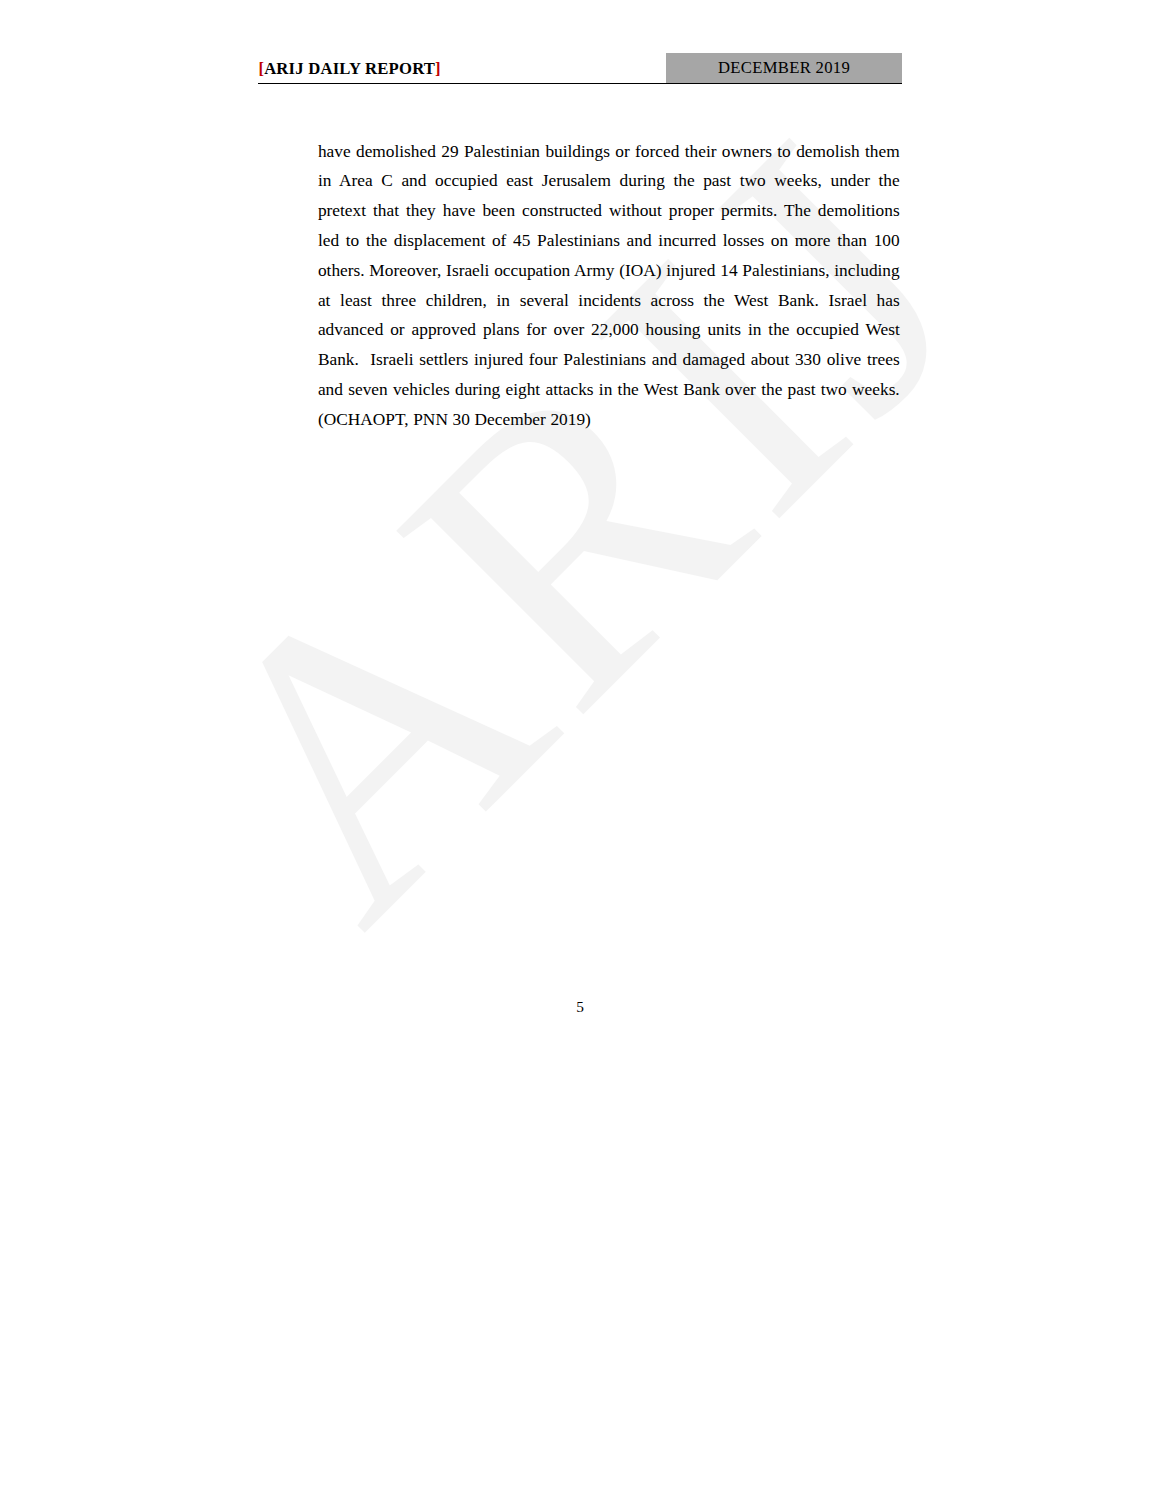ARIJ
[ARIJ DAILY REPORT]
DECEMBER 2019
have demolished 29 Palestinian buildings or forced their owners to demolish them in Area C and occupied east Jerusalem during the past two weeks, under the pretext that they have been constructed without proper permits. The demolitions led to the displacement of 45 Palestinians and incurred losses on more than 100 others. Moreover, Israeli occupation Army (IOA) injured 14 Palestinians, including at least three children, in several incidents across the West Bank. Israel has advanced or approved plans for over 22,000 housing units in the occupied West Bank. Israeli settlers injured four Palestinians and damaged about 330 olive trees and seven vehicles during eight attacks in the West Bank over the past two weeks. (OCHAOPT, PNN 30 December 2019)
5